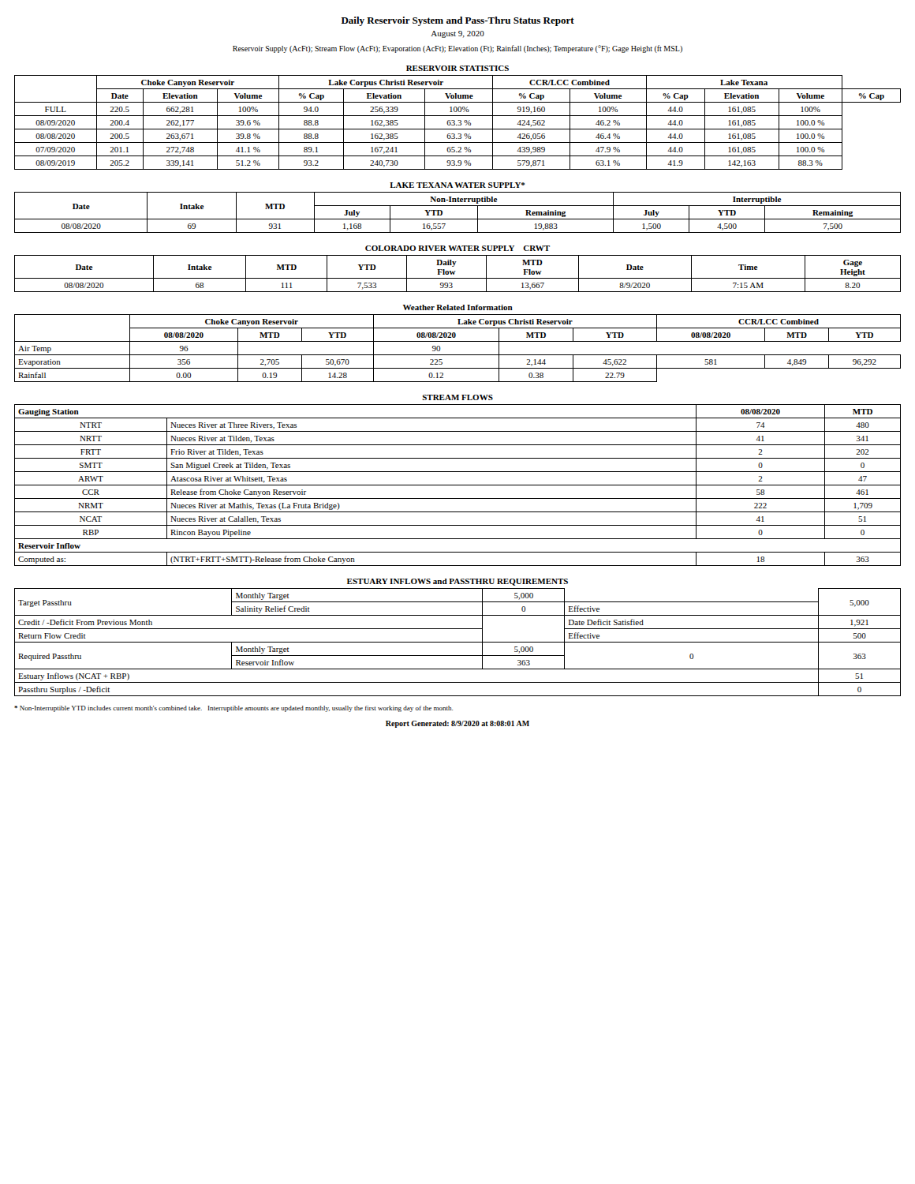Daily Reservoir System and Pass-Thru Status Report
August 9, 2020
Reservoir Supply (AcFt); Stream Flow (AcFt); Evaporation (AcFt); Elevation (Ft); Rainfall (Inches); Temperature (°F); Gage Height (ft MSL)
RESERVOIR STATISTICS
| | Choke Canyon Reservoir | Lake Corpus Christi Reservoir | CCR/LCC Combined | Lake Texana |
| --- | --- | --- | --- | --- |
| Date | Elevation | Volume | % Cap | Elevation | Volume | % Cap | Volume | % Cap | Elevation | Volume | % Cap |
| FULL | 220.5 | 662,281 | 100% | 94.0 | 256,339 | 100% | 919,160 | 100% | 44.0 | 161,085 | 100% |
| 08/09/2020 | 200.4 | 262,177 | 39.6 % | 88.8 | 162,385 | 63.3 % | 424,562 | 46.2 % | 44.0 | 161,085 | 100.0 % |
| 08/08/2020 | 200.5 | 263,671 | 39.8 % | 88.8 | 162,385 | 63.3 % | 426,056 | 46.4 % | 44.0 | 161,085 | 100.0 % |
| 07/09/2020 | 201.1 | 272,748 | 41.1 % | 89.1 | 167,241 | 65.2 % | 439,989 | 47.9 % | 44.0 | 161,085 | 100.0 % |
| 08/09/2019 | 205.2 | 339,141 | 51.2 % | 93.2 | 240,730 | 93.9 % | 579,871 | 63.1 % | 41.9 | 142,163 | 88.3 % |
LAKE TEXANA WATER SUPPLY*
| Date | Intake | MTD | Non-Interruptible | Interruptible |
| --- | --- | --- | --- | --- |
| July | YTD | Remaining | July | YTD | Remaining |
| 08/08/2020 | 69 | 931 | 1,168 | 16,557 | 19,883 | 1,500 | 4,500 | 7,500 |
COLORADO RIVER WATER SUPPLY CRWT
| Date | Intake | MTD | YTD | Daily Flow | MTD Flow | Date | Time | Gage Height |
| --- | --- | --- | --- | --- | --- | --- | --- | --- |
| 08/08/2020 | 68 | 111 | 7,533 | 993 | 13,667 | 8/9/2020 | 7:15 AM | 8.20 |
Weather Related Information
| | Choke Canyon Reservoir | Lake Corpus Christi Reservoir | CCR/LCC Combined |
| --- | --- | --- | --- |
| 08/08/2020 | MTD | YTD | 08/08/2020 | MTD | YTD | 08/08/2020 | MTD | YTD |
| Air Temp | 96 | | | 90 | | | | | |
| Evaporation | 356 | 2,705 | 50,670 | 225 | 2,144 | 45,622 | 581 | 4,849 | 96,292 |
| Rainfall | 0.00 | 0.19 | 14.28 | 0.12 | 0.38 | 22.79 | | | |
STREAM FLOWS
| Gauging Station | 08/08/2020 | MTD |
| --- | --- | --- |
| NTRT | Nueces River at Three Rivers, Texas | 74 | 480 |
| NRTT | Nueces River at Tilden, Texas | 41 | 341 |
| FRTT | Frio River at Tilden, Texas | 2 | 202 |
| SMTT | San Miguel Creek at Tilden, Texas | 0 | 0 |
| ARWT | Atascosa River at Whitsett, Texas | 2 | 47 |
| CCR | Release from Choke Canyon Reservoir | 58 | 461 |
| NRMT | Nueces River at Mathis, Texas (La Fruta Bridge) | 222 | 1,709 |
| NCAT | Nueces River at Calallen, Texas | 41 | 51 |
| RBP | Rincon Bayou Pipeline | 0 | 0 |
| Reservoir Inflow |
| Computed as: | (NTRT+FRTT+SMTT)-Release from Choke Canyon | 18 | 363 |
ESTUARY INFLOWS and PASSTHRU REQUIREMENTS
| Target Passthru | Monthly Target | 5,000 | | 5,000 |
| Salinity Relief Credit | 0 | Effective |
| Credit / -Deficit From Previous Month | | Date Deficit Satisfied | 1,921 |
| Return Flow Credit | | Effective | 500 |
| Required Passthru | Monthly Target | 5,000 | 0 | 363 |
| Reservoir Inflow | 363 |
| Estuary Inflows (NCAT + RBP) | 51 |
| Passthru Surplus / -Deficit | 0 |
* Non-Interruptible YTD includes current month's combined take. Interruptible amounts are updated monthly, usually the first working day of the month.
Report Generated: 8/9/2020 at 8:08:01 AM